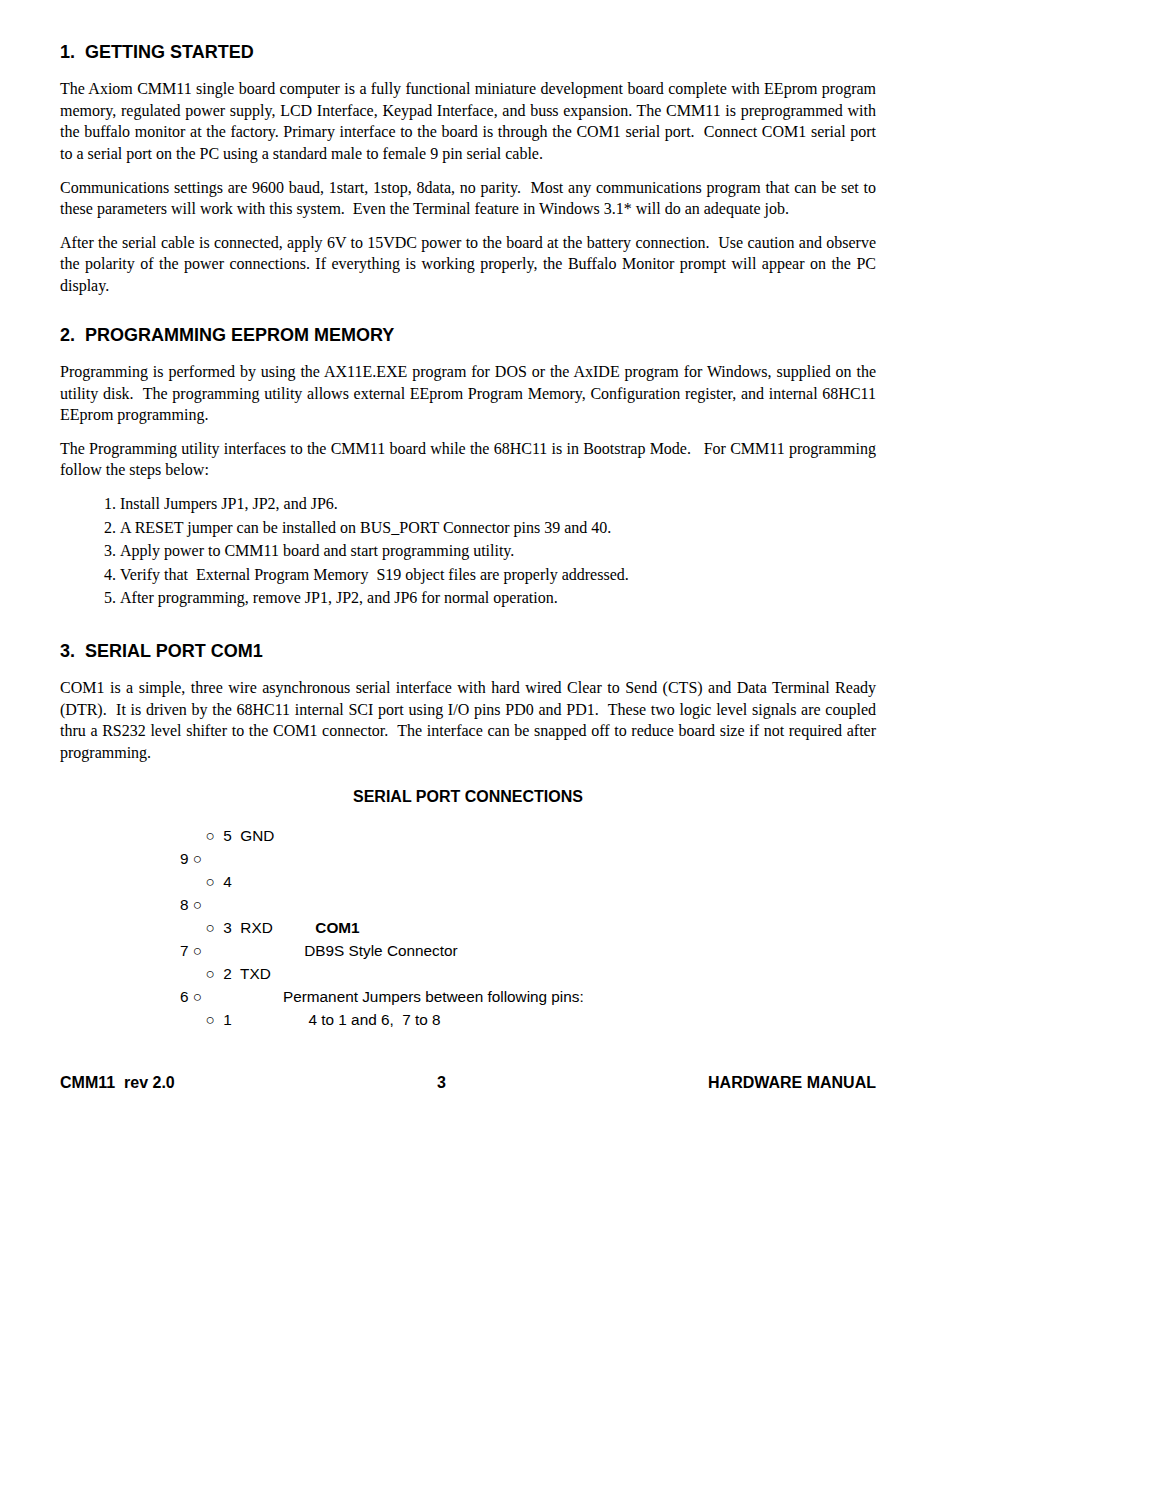1. GETTING STARTED
The Axiom CMM11 single board computer is a fully functional miniature development board complete with EEprom program memory, regulated power supply, LCD Interface, Keypad Interface, and buss expansion. The CMM11 is preprogrammed with the buffalo monitor at the factory. Primary interface to the board is through the COM1 serial port. Connect COM1 serial port to a serial port on the PC using a standard male to female 9 pin serial cable.
Communications settings are 9600 baud, 1start, 1stop, 8data, no parity. Most any communications program that can be set to these parameters will work with this system. Even the Terminal feature in Windows 3.1* will do an adequate job.
After the serial cable is connected, apply 6V to 15VDC power to the board at the battery connection. Use caution and observe the polarity of the power connections. If everything is working properly, the Buffalo Monitor prompt will appear on the PC display.
2. PROGRAMMING EEPROM MEMORY
Programming is performed by using the AX11E.EXE program for DOS or the AxIDE program for Windows, supplied on the utility disk. The programming utility allows external EEprom Program Memory, Configuration register, and internal 68HC11 EEprom programming.
The Programming utility interfaces to the CMM11 board while the 68HC11 is in Bootstrap Mode. For CMM11 programming follow the steps below:
Install Jumpers JP1, JP2, and JP6.
A RESET jumper can be installed on BUS_PORT Connector pins 39 and 40.
Apply power to CMM11 board and start programming utility.
Verify that External Program Memory S19 object files are properly addressed.
After programming, remove JP1, JP2, and JP6 for normal operation.
3. SERIAL PORT COM1
COM1 is a simple, three wire asynchronous serial interface with hard wired Clear to Send (CTS) and Data Terminal Ready (DTR). It is driven by the 68HC11 internal SCI port using I/O pins PD0 and PD1. These two logic level signals are coupled thru a RS232 level shifter to the COM1 connector. The interface can be snapped off to reduce board size if not required after programming.
SERIAL PORT CONNECTIONS
○ 5 GND
9 ○
○ 4
8 ○
○ 3 RXD COM1
7 ○ DB9S Style Connector
○ 2 TXD
6 ○ Permanent Jumpers between following pins:
○ 1 4 to 1 and 6, 7 to 8
CMM11 rev 2.0 3 HARDWARE MANUAL